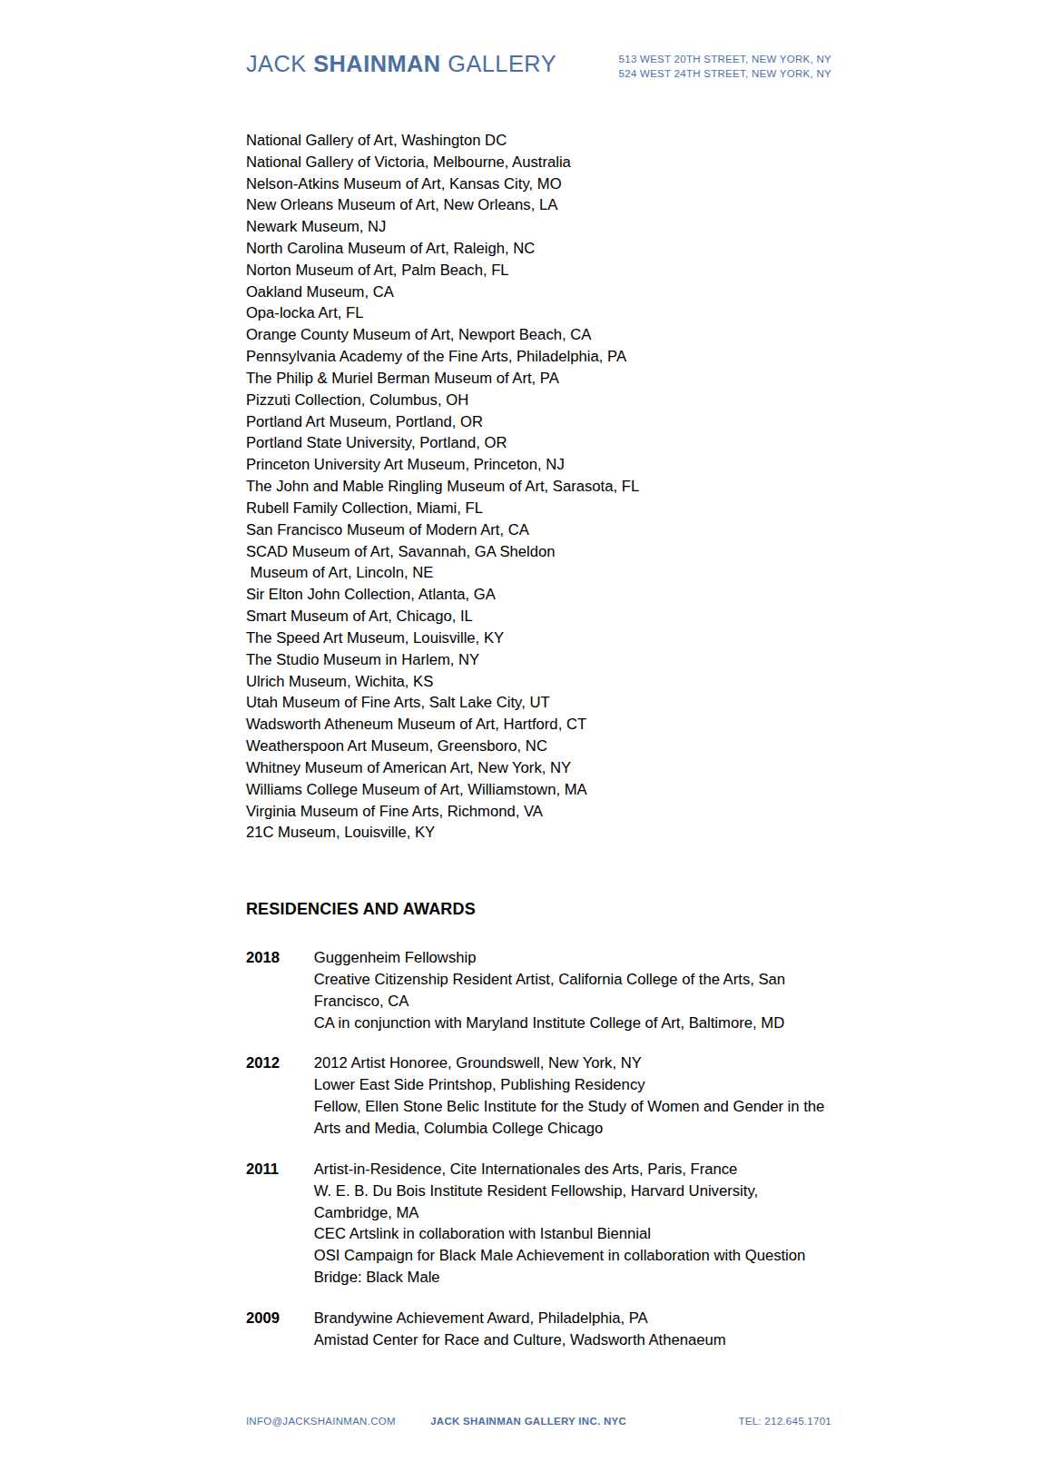JACK SHAINMAN GALLERY
513 WEST 20TH STREET, NEW YORK, NY
524 WEST 24TH STREET, NEW YORK, NY
National Gallery of Art, Washington DC
National Gallery of Victoria, Melbourne, Australia
Nelson-Atkins Museum of Art, Kansas City, MO
New Orleans Museum of Art, New Orleans, LA
Newark Museum, NJ
North Carolina Museum of Art, Raleigh, NC
Norton Museum of Art, Palm Beach, FL
Oakland Museum, CA
Opa-locka Art, FL
Orange County Museum of Art, Newport Beach, CA
Pennsylvania Academy of the Fine Arts, Philadelphia, PA
The Philip & Muriel Berman Museum of Art, PA
Pizzuti Collection, Columbus, OH
Portland Art Museum, Portland, OR
Portland State University, Portland, OR
Princeton University Art Museum, Princeton, NJ
The John and Mable Ringling Museum of Art, Sarasota, FL
Rubell Family Collection, Miami, FL
San Francisco Museum of Modern Art, CA
SCAD Museum of Art, Savannah, GA Sheldon
Museum of Art, Lincoln, NE
Sir Elton John Collection, Atlanta, GA
Smart Museum of Art, Chicago, IL
The Speed Art Museum, Louisville, KY
The Studio Museum in Harlem, NY
Ulrich Museum, Wichita, KS
Utah Museum of Fine Arts, Salt Lake City, UT
Wadsworth Atheneum Museum of Art, Hartford, CT
Weatherspoon Art Museum, Greensboro, NC
Whitney Museum of American Art, New York, NY
Williams College Museum of Art, Williamstown, MA
Virginia Museum of Fine Arts, Richmond, VA
21C Museum, Louisville, KY
RESIDENCIES AND AWARDS
2018
Guggenheim Fellowship
Creative Citizenship Resident Artist, California College of the Arts, San Francisco, CA
CA in conjunction with Maryland Institute College of Art, Baltimore, MD
2012
2012 Artist Honoree, Groundswell, New York, NY
Lower East Side Printshop, Publishing Residency
Fellow, Ellen Stone Belic Institute for the Study of Women and Gender in the Arts and Media, Columbia College Chicago
2011
Artist-in-Residence, Cite Internationales des Arts, Paris, France
W. E. B. Du Bois Institute Resident Fellowship, Harvard University, Cambridge, MA
CEC Artslink in collaboration with Istanbul Biennial
OSI Campaign for Black Male Achievement in collaboration with Question Bridge: Black Male
2009
Brandywine Achievement Award, Philadelphia, PA
Amistad Center for Race and Culture, Wadsworth Athenaeum
INFO@JACKSHAINMAN.COM
JACK SHAINMAN GALLERY INC. NYC
TEL: 212.645.1701